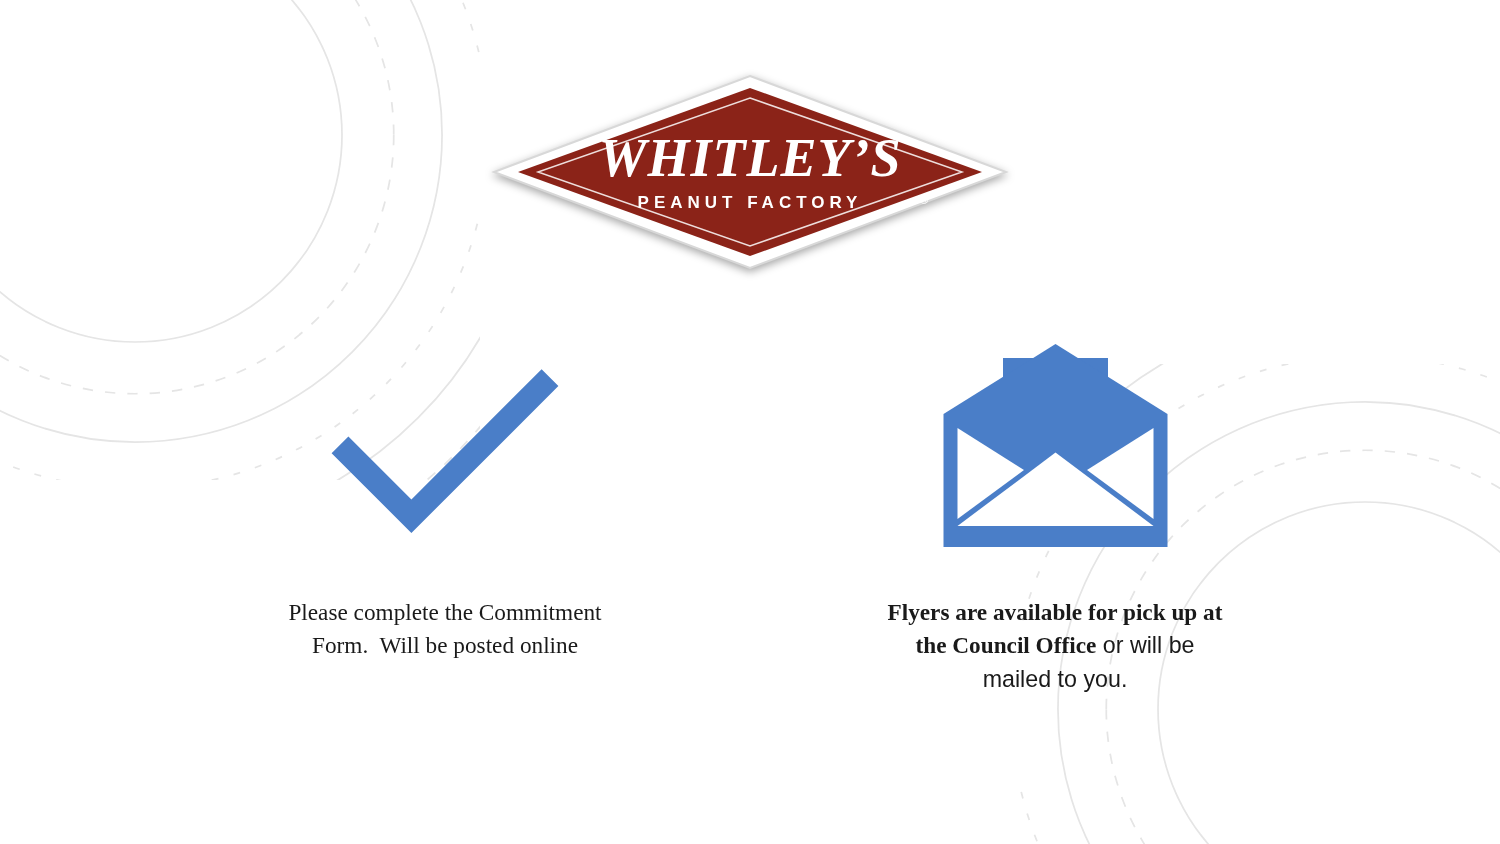WHITLEY’S PEANUT FACTORY ®
Please complete the Commitment Form. Will be posted online
Flyers are available for pick up at the Council Office or will be mailed to you.